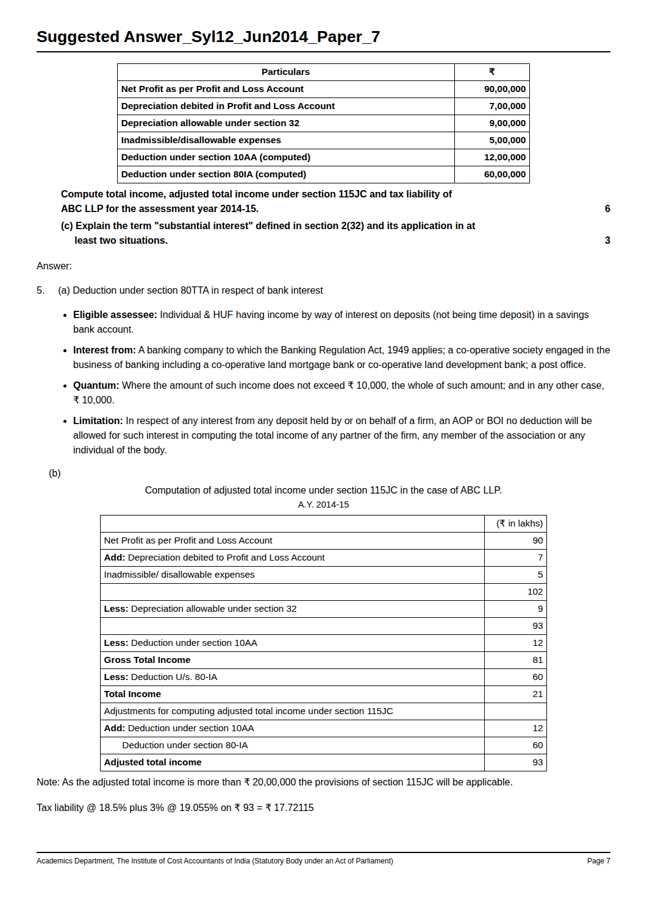Suggested Answer_Syl12_Jun2014_Paper_7
| Particulars | ₹ |
| --- | --- |
| Net Profit as per Profit and Loss Account | 90,00,000 |
| Depreciation debited in Profit and Loss Account | 7,00,000 |
| Depreciation allowable under section 32 | 9,00,000 |
| Inadmissible/disallowable expenses | 5,00,000 |
| Deduction under section 10AA (computed) | 12,00,000 |
| Deduction under section 80IA (computed) | 60,00,000 |
Compute total income, adjusted total income under section 115JC and tax liability of
ABC LLP for the assessment year 2014-15. 6
(c) Explain the term "substantial interest" defined in section 2(32) and its application in at
least two situations. 3
Answer:
5.(a) Deduction under section 80TTA in respect of bank interest
Eligible assessee: Individual & HUF having income by way of interest on deposits (not being time deposit) in a savings bank account.
Interest from: A banking company to which the Banking Regulation Act, 1949 applies; a co-operative society engaged in the business of banking including a co-operative land mortgage bank or co-operative land development bank; a post office.
Quantum: Where the amount of such income does not exceed ₹ 10,000, the whole of such amount; and in any other case, ₹ 10,000.
Limitation: In respect of any interest from any deposit held by or on behalf of a firm, an AOP or BOI no deduction will be allowed for such interest in computing the total income of any partner of the firm, any member of the association or any individual of the body.
(b)
Computation of adjusted total income under section 115JC in the case of ABC LLP.
A.Y. 2014-15
| | (₹ in lakhs) |
| Net Profit as per Profit and Loss Account | 90 |
| Add: Depreciation debited to Profit and Loss Account | 7 |
| Inadmissible/ disallowable expenses | 5 |
| | 102 |
| Less: Depreciation allowable under section 32 | 9 |
| | 93 |
| Less: Deduction under section 10AA | 12 |
| Gross Total Income | 81 |
| Less: Deduction U/s. 80-IA | 60 |
| Total Income | 21 |
| Adjustments for computing adjusted total income under section 115JC | |
| Add: Deduction under section 10AA | 12 |
| Deduction under section 80-IA | 60 |
| Adjusted total income | 93 |
Note: As the adjusted total income is more than ₹ 20,00,000 the provisions of section 115JC will be applicable.
Tax liability @ 18.5% plus 3% @ 19.055% on ₹ 93 = ₹ 17.72115
Academics Department, The Institute of Cost Accountants of India (Statutory Body under an Act of Parliament) Page 7